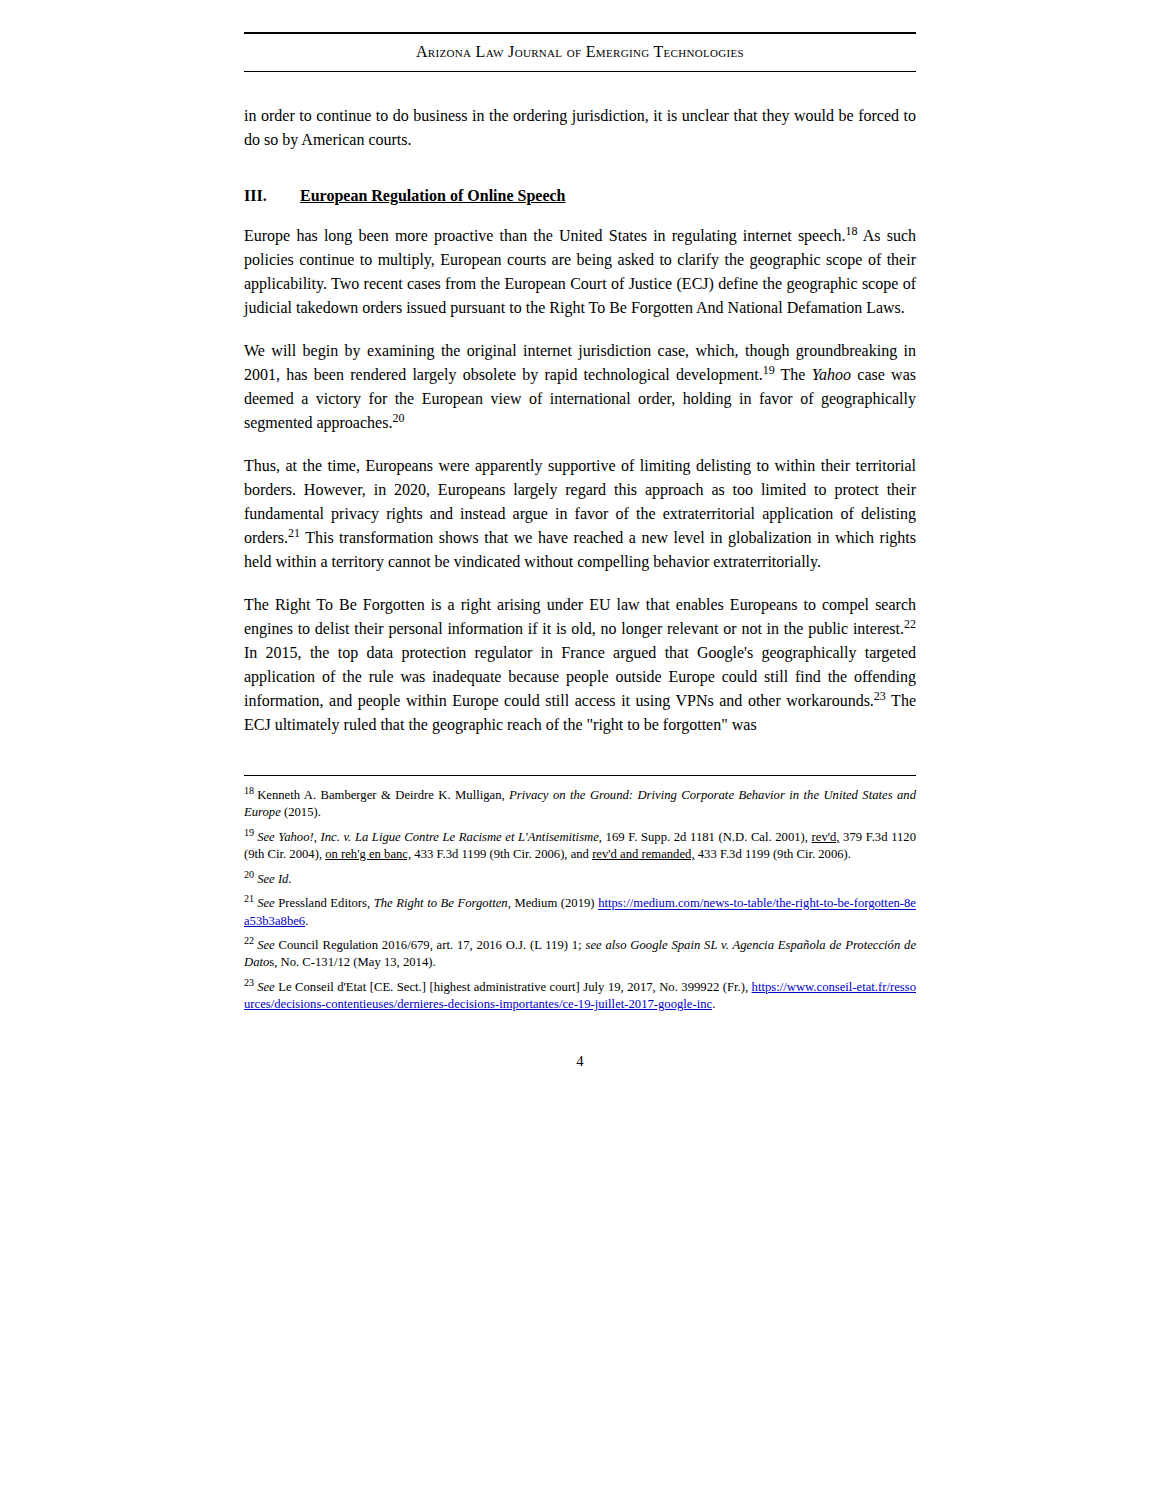Arizona Law Journal of Emerging Technologies
in order to continue to do business in the ordering jurisdiction, it is unclear that they would be forced to do so by American courts.
III. European Regulation of Online Speech
Europe has long been more proactive than the United States in regulating internet speech.18 As such policies continue to multiply, European courts are being asked to clarify the geographic scope of their applicability. Two recent cases from the European Court of Justice (ECJ) define the geographic scope of judicial takedown orders issued pursuant to the Right To Be Forgotten And National Defamation Laws.
We will begin by examining the original internet jurisdiction case, which, though groundbreaking in 2001, has been rendered largely obsolete by rapid technological development.19 The Yahoo case was deemed a victory for the European view of international order, holding in favor of geographically segmented approaches.20
Thus, at the time, Europeans were apparently supportive of limiting delisting to within their territorial borders. However, in 2020, Europeans largely regard this approach as too limited to protect their fundamental privacy rights and instead argue in favor of the extraterritorial application of delisting orders.21 This transformation shows that we have reached a new level in globalization in which rights held within a territory cannot be vindicated without compelling behavior extraterritorially.
The Right To Be Forgotten is a right arising under EU law that enables Europeans to compel search engines to delist their personal information if it is old, no longer relevant or not in the public interest.22 In 2015, the top data protection regulator in France argued that Google's geographically targeted application of the rule was inadequate because people outside Europe could still find the offending information, and people within Europe could still access it using VPNs and other workarounds.23 The ECJ ultimately ruled that the geographic reach of the "right to be forgotten" was
18 Kenneth A. Bamberger & Deirdre K. Mulligan, Privacy on the Ground: Driving Corporate Behavior in the United States and Europe (2015).
19 See Yahoo!, Inc. v. La Ligue Contre Le Racisme et L'Antisemitisme, 169 F. Supp. 2d 1181 (N.D. Cal. 2001), rev'd, 379 F.3d 1120 (9th Cir. 2004), on reh'g en banc, 433 F.3d 1199 (9th Cir. 2006), and rev'd and remanded, 433 F.3d 1199 (9th Cir. 2006).
20 See Id.
21 See Pressland Editors, The Right to Be Forgotten, Medium (2019) https://medium.com/news-to-table/the-right-to-be-forgotten-8ea53b3a8be6.
22 See Council Regulation 2016/679, art. 17, 2016 O.J. (L 119) 1; see also Google Spain SL v. Agencia Española de Protección de Datos, No. C-131/12 (May 13, 2014).
23 See Le Conseil d'Etat [CE. Sect.] [highest administrative court] July 19, 2017, No. 399922 (Fr.), https://www.conseil-etat.fr/ressources/decisions-contentieuses/dernieres-decisions-importantes/ce-19-juillet-2017-google-inc.
4